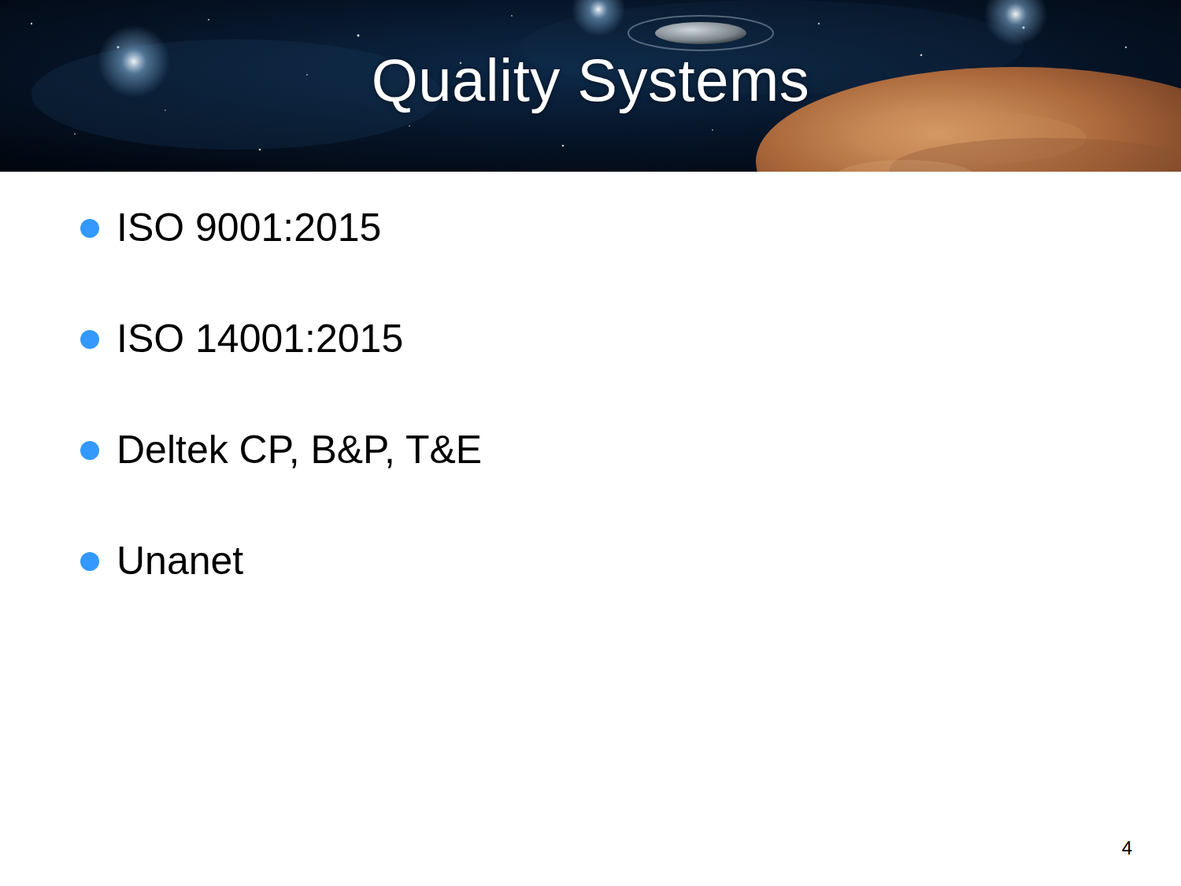Quality Systems
ISO 9001:2015
ISO 14001:2015
Deltek CP, B&P, T&E
Unanet
4